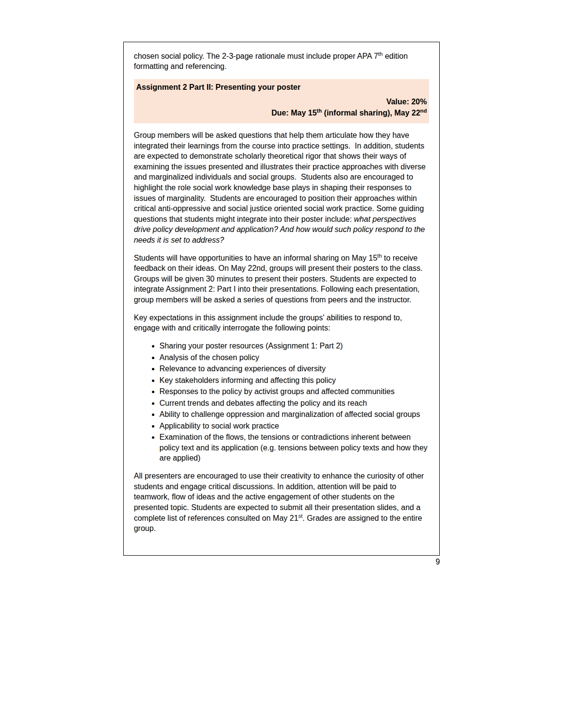chosen social policy. The 2-3-page rationale must include proper APA 7th edition formatting and referencing.
Assignment 2 Part II: Presenting your poster
Value: 20%
Due: May 15th (informal sharing), May 22nd
Group members will be asked questions that help them articulate how they have integrated their learnings from the course into practice settings. In addition, students are expected to demonstrate scholarly theoretical rigor that shows their ways of examining the issues presented and illustrates their practice approaches with diverse and marginalized individuals and social groups. Students also are encouraged to highlight the role social work knowledge base plays in shaping their responses to issues of marginality. Students are encouraged to position their approaches within critical anti-oppressive and social justice oriented social work practice. Some guiding questions that students might integrate into their poster include: what perspectives drive policy development and application? And how would such policy respond to the needs it is set to address?
Students will have opportunities to have an informal sharing on May 15th to receive feedback on their ideas. On May 22nd, groups will present their posters to the class. Groups will be given 30 minutes to present their posters. Students are expected to integrate Assignment 2: Part I into their presentations. Following each presentation, group members will be asked a series of questions from peers and the instructor.
Key expectations in this assignment include the groups' abilities to respond to, engage with and critically interrogate the following points:
Sharing your poster resources (Assignment 1: Part 2)
Analysis of the chosen policy
Relevance to advancing experiences of diversity
Key stakeholders informing and affecting this policy
Responses to the policy by activist groups and affected communities
Current trends and debates affecting the policy and its reach
Ability to challenge oppression and marginalization of affected social groups
Applicability to social work practice
Examination of the flows, the tensions or contradictions inherent between policy text and its application (e.g. tensions between policy texts and how they are applied)
All presenters are encouraged to use their creativity to enhance the curiosity of other students and engage critical discussions. In addition, attention will be paid to teamwork, flow of ideas and the active engagement of other students on the presented topic. Students are expected to submit all their presentation slides, and a complete list of references consulted on May 21st. Grades are assigned to the entire group.
9